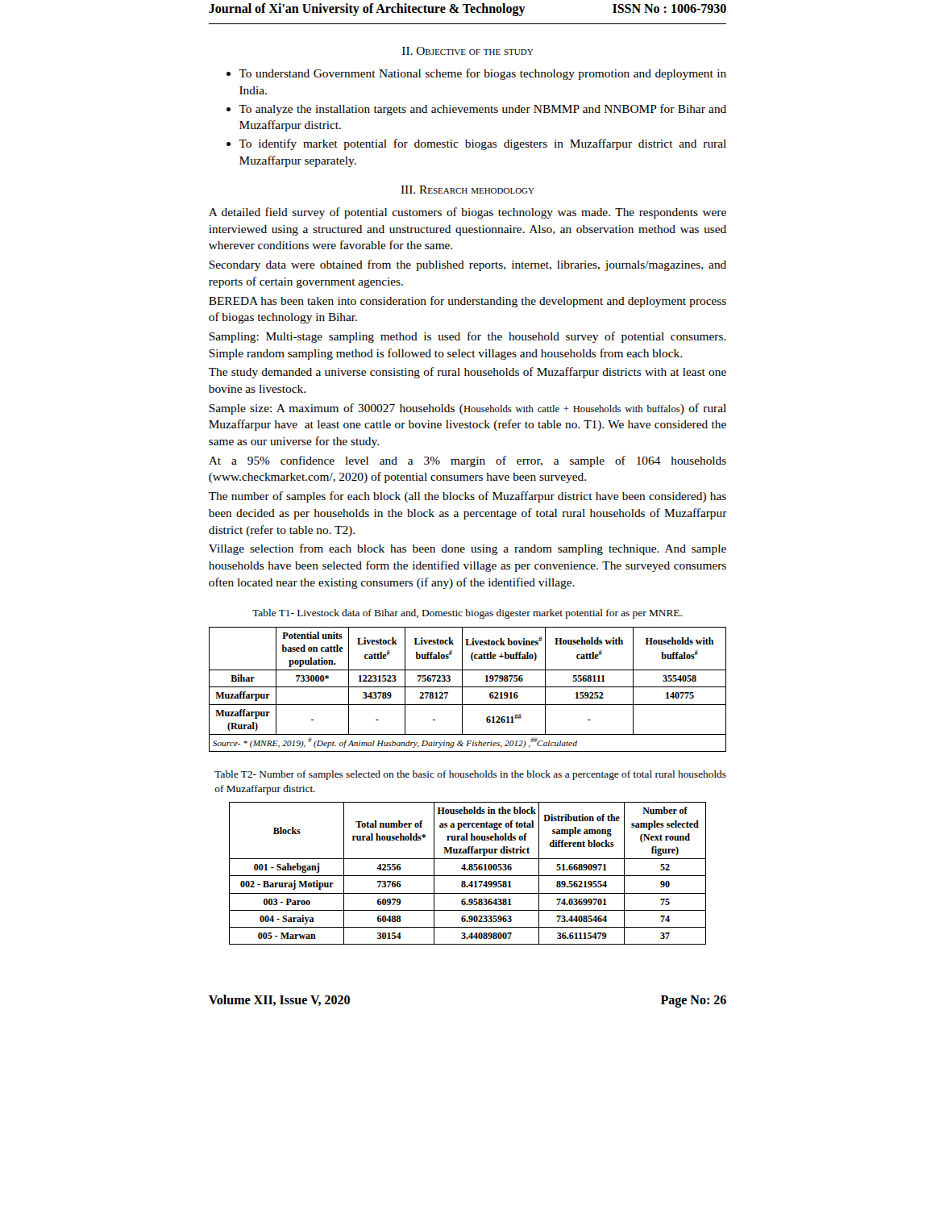Journal of Xi'an University of Architecture & Technology
ISSN No : 1006-7930
II. Objective of the study
To understand Government National scheme for biogas technology promotion and deployment in India.
To analyze the installation targets and achievements under NBMMP and NNBOMP for Bihar and Muzaffarpur district.
To identify market potential for domestic biogas digesters in Muzaffarpur district and rural Muzaffarpur separately.
III. Research mehodology
A detailed field survey of potential customers of biogas technology was made. The respondents were interviewed using a structured and unstructured questionnaire. Also, an observation method was used wherever conditions were favorable for the same.
Secondary data were obtained from the published reports, internet, libraries, journals/magazines, and reports of certain government agencies.
BEREDA has been taken into consideration for understanding the development and deployment process of biogas technology in Bihar.
Sampling: Multi-stage sampling method is used for the household survey of potential consumers. Simple random sampling method is followed to select villages and households from each block.
The study demanded a universe consisting of rural households of Muzaffarpur districts with at least one bovine as livestock.
Sample size: A maximum of 300027 households (Households with cattle + Households with buffalos) of rural Muzaffarpur have at least one cattle or bovine livestock (refer to table no. T1). We have considered the same as our universe for the study.
At a 95% confidence level and a 3% margin of error, a sample of 1064 households (www.checkmarket.com/, 2020) of potential consumers have been surveyed.
The number of samples for each block (all the blocks of Muzaffarpur district have been considered) has been decided as per households in the block as a percentage of total rural households of Muzaffarpur district (refer to table no. T2).
Village selection from each block has been done using a random sampling technique. And sample households have been selected form the identified village as per convenience. The surveyed consumers often located near the existing consumers (if any) of the identified village.
Table T1- Livestock data of Bihar and, Domestic biogas digester market potential for as per MNRE.
| | Potential units based on cattle population. | Livestock cattle # | Livestock buffalos # | Livestock bovines # (cattle +buffalo) | Households with cattle # | Households with buffalos # |
| --- | --- | --- | --- | --- | --- | --- |
| Bihar | 733000* | 12231523 | 7567233 | 19798756 | 5568111 | 3554058 |
| Muzaffarpur | | 343789 | 278127 | 621916 | 159252 | 140775 |
| Muzaffarpur (Rural) | - | - | - | 612611 ## | - | |
| Source- * (MNRE, 2019), # (Dept. of Animal Husbandry, Dairying & Fisheries, 2012) , ## Calculated |
Table T2- Number of samples selected on the basic of households in the block as a percentage of total rural households of Muzaffarpur district.
| Blocks | Total number of rural households* | Households in the block as a percentage of total rural households of Muzaffarpur district | Distribution of the sample among different blocks | Number of samples selected (Next round figure) |
| --- | --- | --- | --- | --- |
| 001 - Sahebganj | 42556 | 4.856100536 | 51.66890971 | 52 |
| 002 - Baruraj Motipur | 73766 | 8.417499581 | 89.56219554 | 90 |
| 003 - Paroo | 60979 | 6.958364381 | 74.03699701 | 75 |
| 004 - Saraiya | 60488 | 6.902335963 | 73.44085464 | 74 |
| 005 - Marwan | 30154 | 3.440898007 | 36.61115479 | 37 |
Volume XII, Issue V, 2020
Page No: 26